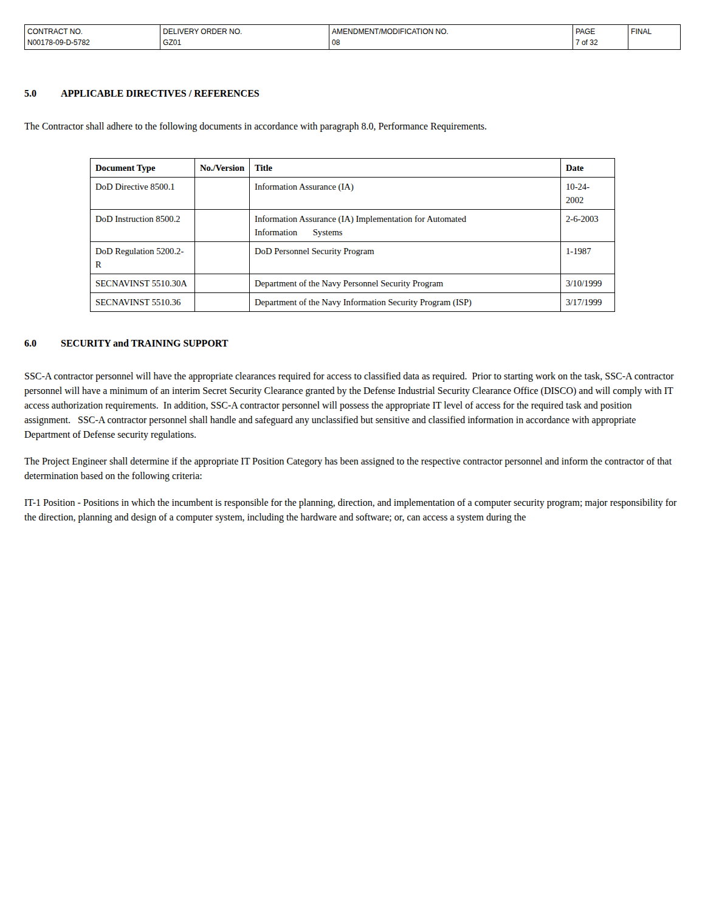| CONTRACT NO. N00178-09-D-5782 | DELIVERY ORDER NO. GZ01 | AMENDMENT/MODIFICATION NO. 08 | PAGE 7 of 32 | FINAL |
5.0 APPLICABLE DIRECTIVES / REFERENCES
The Contractor shall adhere to the following documents in accordance with paragraph 8.0, Performance Requirements.
| Document Type | No./Version | Title | Date |
| --- | --- | --- | --- |
| DoD Directive 8500.1 | | Information Assurance (IA) | 10-24- 2002 |
| DoD Instruction 8500.2 | | Information Assurance (IA) Implementation for Automated Information Systems | 2-6-2003 |
| DoD Regulation 5200.2-R | | DoD Personnel Security Program | 1-1987 |
| SECNAVINST 5510.30A | | Department of the Navy Personnel Security Program | 3/10/1999 |
| SECNAVINST 5510.36 | | Department of the Navy Information Security Program (ISP) | 3/17/1999 |
6.0 SECURITY and TRAINING SUPPORT
SSC-A contractor personnel will have the appropriate clearances required for access to classified data as required. Prior to starting work on the task, SSC-A contractor personnel will have a minimum of an interim Secret Security Clearance granted by the Defense Industrial Security Clearance Office (DISCO) and will comply with IT access authorization requirements. In addition, SSC-A contractor personnel will possess the appropriate IT level of access for the required task and position assignment. SSC-A contractor personnel shall handle and safeguard any unclassified but sensitive and classified information in accordance with appropriate Department of Defense security regulations.
The Project Engineer shall determine if the appropriate IT Position Category has been assigned to the respective contractor personnel and inform the contractor of that determination based on the following criteria:
IT-1 Position - Positions in which the incumbent is responsible for the planning, direction, and implementation of a computer security program; major responsibility for the direction, planning and design of a computer system, including the hardware and software; or, can access a system during the